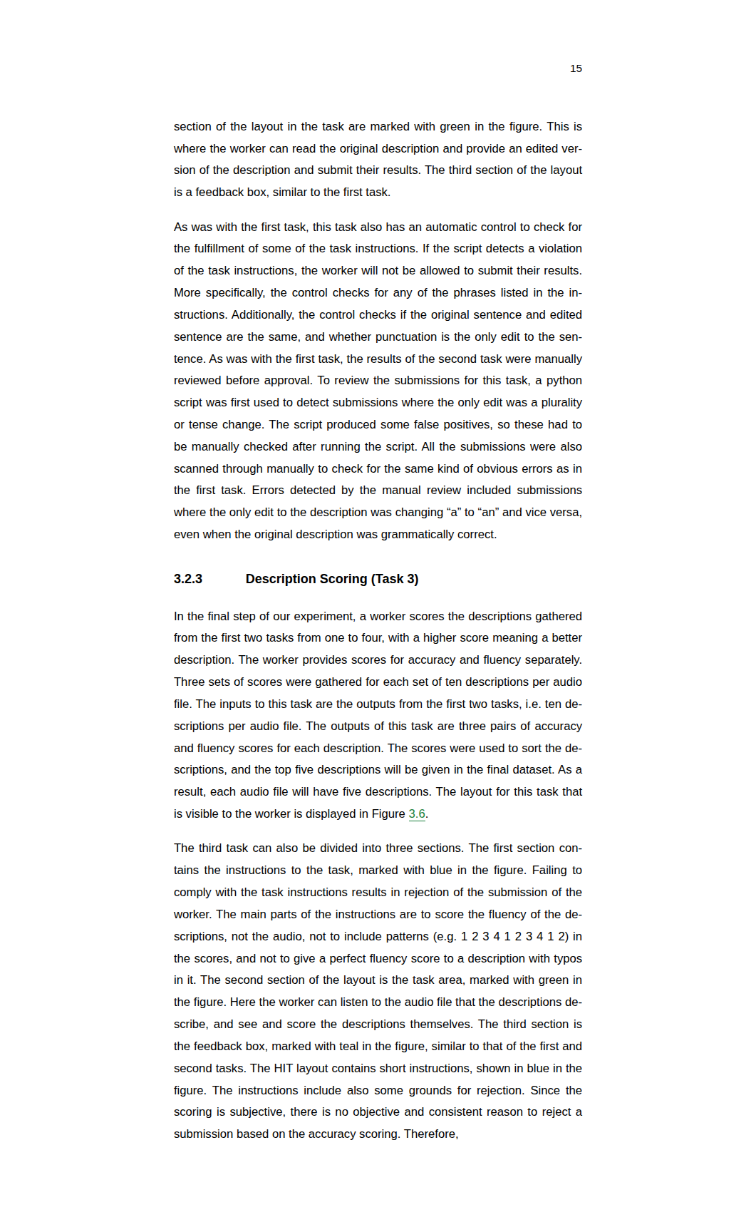15
section of the layout in the task are marked with green in the figure. This is where the worker can read the original description and provide an edited version of the description and submit their results. The third section of the layout is a feedback box, similar to the first task.
As was with the first task, this task also has an automatic control to check for the fulfillment of some of the task instructions. If the script detects a violation of the task instructions, the worker will not be allowed to submit their results. More specifically, the control checks for any of the phrases listed in the instructions. Additionally, the control checks if the original sentence and edited sentence are the same, and whether punctuation is the only edit to the sentence. As was with the first task, the results of the second task were manually reviewed before approval. To review the submissions for this task, a python script was first used to detect submissions where the only edit was a plurality or tense change. The script produced some false positives, so these had to be manually checked after running the script. All the submissions were also scanned through manually to check for the same kind of obvious errors as in the first task. Errors detected by the manual review included submissions where the only edit to the description was changing “a” to “an” and vice versa, even when the original description was grammatically correct.
3.2.3 Description Scoring (Task 3)
In the final step of our experiment, a worker scores the descriptions gathered from the first two tasks from one to four, with a higher score meaning a better description. The worker provides scores for accuracy and fluency separately. Three sets of scores were gathered for each set of ten descriptions per audio file. The inputs to this task are the outputs from the first two tasks, i.e. ten descriptions per audio file. The outputs of this task are three pairs of accuracy and fluency scores for each description. The scores were used to sort the descriptions, and the top five descriptions will be given in the final dataset. As a result, each audio file will have five descriptions. The layout for this task that is visible to the worker is displayed in Figure 3.6.
The third task can also be divided into three sections. The first section contains the instructions to the task, marked with blue in the figure. Failing to comply with the task instructions results in rejection of the submission of the worker. The main parts of the instructions are to score the fluency of the descriptions, not the audio, not to include patterns (e.g. 1 2 3 4 1 2 3 4 1 2) in the scores, and not to give a perfect fluency score to a description with typos in it. The second section of the layout is the task area, marked with green in the figure. Here the worker can listen to the audio file that the descriptions describe, and see and score the descriptions themselves. The third section is the feedback box, marked with teal in the figure, similar to that of the first and second tasks. The HIT layout contains short instructions, shown in blue in the figure. The instructions include also some grounds for rejection. Since the scoring is subjective, there is no objective and consistent reason to reject a submission based on the accuracy scoring. Therefore,